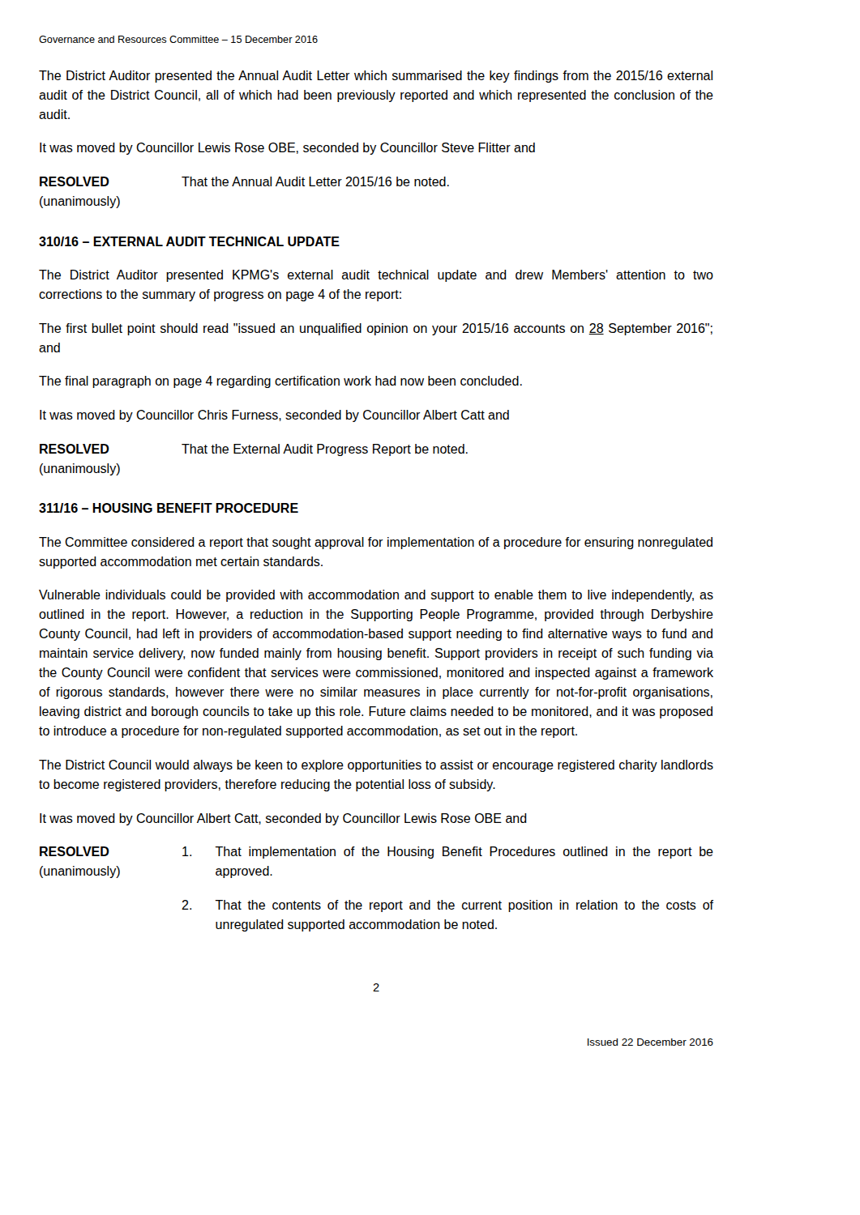Governance and Resources Committee – 15 December 2016
The District Auditor presented the Annual Audit Letter which summarised the key findings from the 2015/16 external audit of the District Council, all of which had been previously reported and which represented the conclusion of the audit.
It was moved by Councillor Lewis Rose OBE, seconded by Councillor Steve Flitter and
RESOLVED(unanimously)
That the Annual Audit Letter 2015/16 be noted.
310/16 – EXTERNAL AUDIT TECHNICAL UPDATE
The District Auditor presented KPMG's external audit technical update and drew Members' attention to two corrections to the summary of progress on page 4 of the report:
The first bullet point should read "issued an unqualified opinion on your 2015/16 accounts on 28 September 2016"; and
The final paragraph on page 4 regarding certification work had now been concluded.
It was moved by Councillor Chris Furness, seconded by Councillor Albert Catt and
RESOLVED(unanimously)
That the External Audit Progress Report be noted.
311/16 – HOUSING BENEFIT PROCEDURE
The Committee considered a report that sought approval for implementation of a procedure for ensuring nonregulated supported accommodation met certain standards.
Vulnerable individuals could be provided with accommodation and support to enable them to live independently, as outlined in the report. However, a reduction in the Supporting People Programme, provided through Derbyshire County Council, had left in providers of accommodation-based support needing to find alternative ways to fund and maintain service delivery, now funded mainly from housing benefit. Support providers in receipt of such funding via the County Council were confident that services were commissioned, monitored and inspected against a framework of rigorous standards, however there were no similar measures in place currently for not-for-profit organisations, leaving district and borough councils to take up this role. Future claims needed to be monitored, and it was proposed to introduce a procedure for non-regulated supported accommodation, as set out in the report.
The District Council would always be keen to explore opportunities to assist or encourage registered charity landlords to become registered providers, therefore reducing the potential loss of subsidy.
It was moved by Councillor Albert Catt, seconded by Councillor Lewis Rose OBE and
RESOLVED(unanimously)
1.
That implementation of the Housing Benefit Procedures outlined in the report be approved.
2.
That the contents of the report and the current position in relation to the costs of unregulated supported accommodation be noted.
2
Issued 22 December 2016